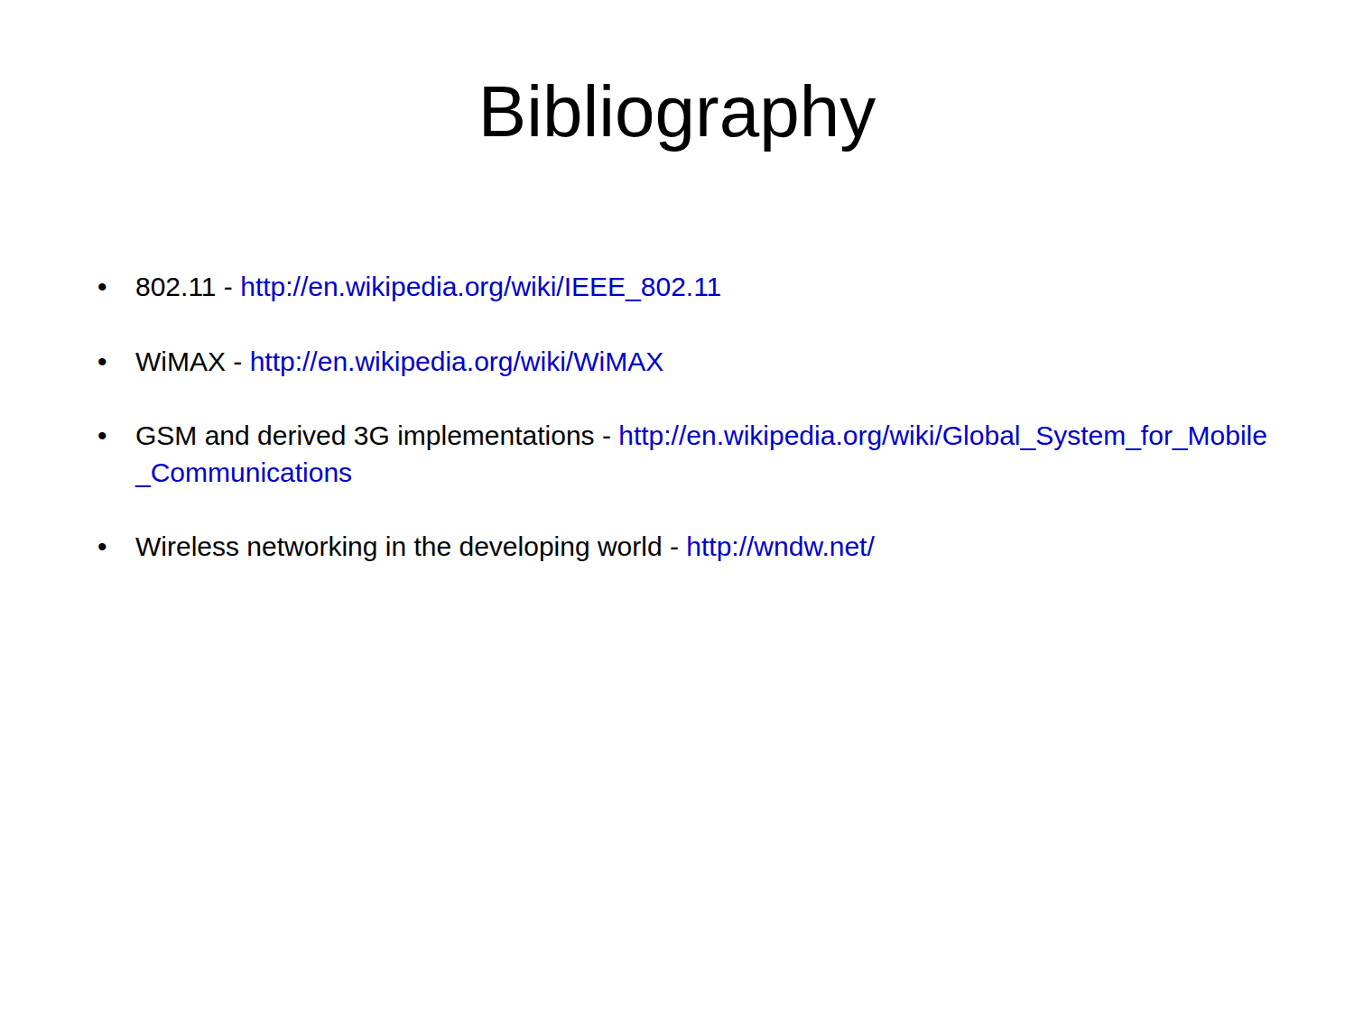Bibliography
802.11 - http://en.wikipedia.org/wiki/IEEE_802.11
WiMAX - http://en.wikipedia.org/wiki/WiMAX
GSM and derived 3G implementations - http://en.wikipedia.org/wiki/Global_System_for_Mobile_Communications
Wireless networking in the developing world - http://wndw.net/